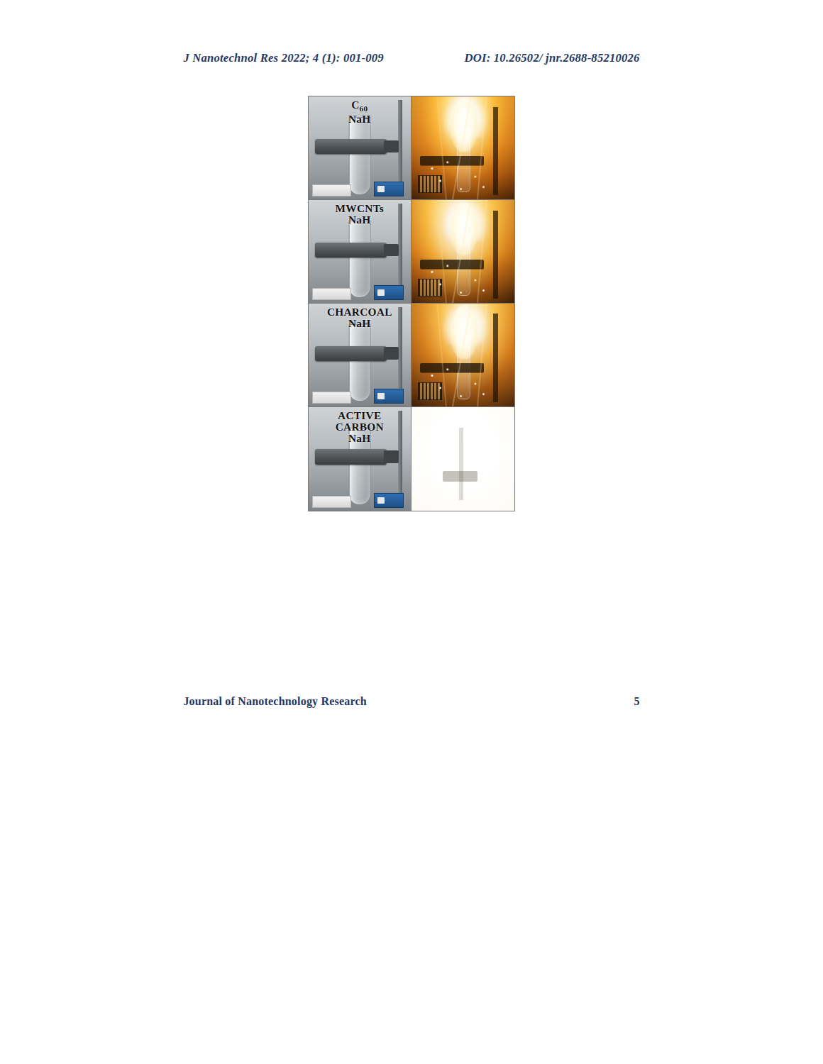J Nanotechnol Res 2022; 4 (1): 001-009
DOI: 10.26502/ jnr.2688-85210026
C60
NaH
MWCNTs
NaH
CHARCOAL
NaH
ACTIVE
CARBON
NaH
Journal of Nanotechnology Research
5